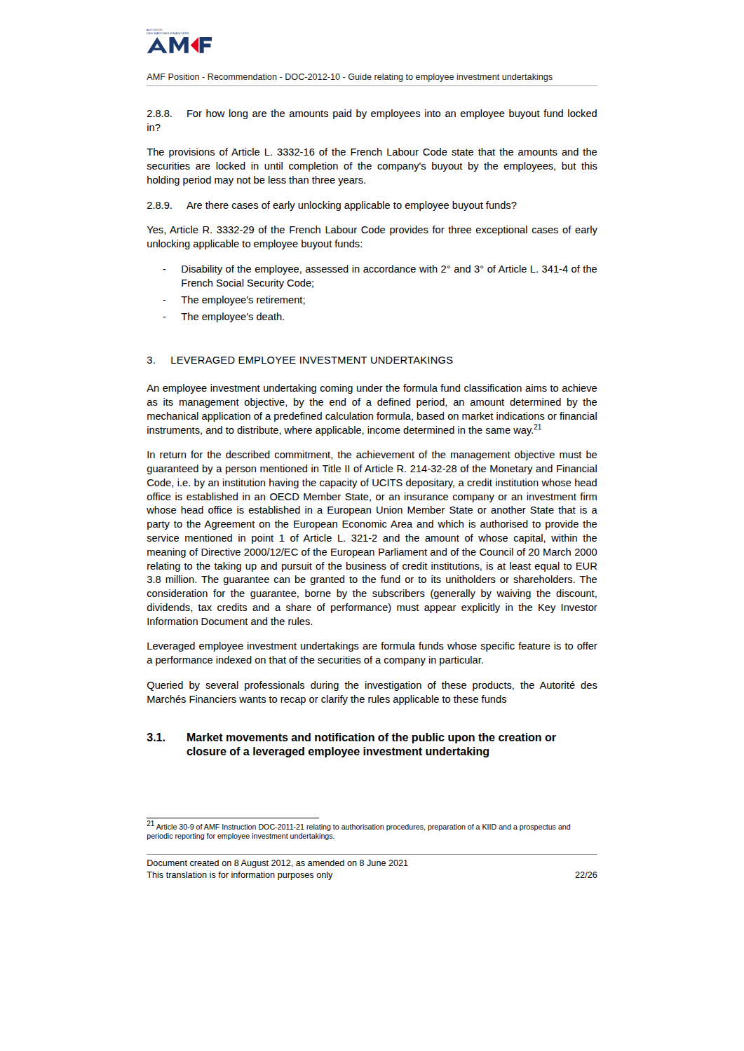AUTORITE DES MARCHES FINANCIERS
AMF Position - Recommendation - DOC-2012-10 - Guide relating to employee investment undertakings
2.8.8. For how long are the amounts paid by employees into an employee buyout fund locked in?
The provisions of Article L. 3332-16 of the French Labour Code state that the amounts and the securities are locked in until completion of the company's buyout by the employees, but this holding period may not be less than three years.
2.8.9. Are there cases of early unlocking applicable to employee buyout funds?
Yes, Article R. 3332-29 of the French Labour Code provides for three exceptional cases of early unlocking applicable to employee buyout funds:
Disability of the employee, assessed in accordance with 2° and 3° of Article L. 341-4 of the French Social Security Code;
The employee's retirement;
The employee's death.
3. LEVERAGED EMPLOYEE INVESTMENT UNDERTAKINGS
An employee investment undertaking coming under the formula fund classification aims to achieve as its management objective, by the end of a defined period, an amount determined by the mechanical application of a predefined calculation formula, based on market indications or financial instruments, and to distribute, where applicable, income determined in the same way.21
In return for the described commitment, the achievement of the management objective must be guaranteed by a person mentioned in Title II of Article R. 214-32-28 of the Monetary and Financial Code, i.e. by an institution having the capacity of UCITS depositary, a credit institution whose head office is established in an OECD Member State, or an insurance company or an investment firm whose head office is established in a European Union Member State or another State that is a party to the Agreement on the European Economic Area and which is authorised to provide the service mentioned in point 1 of Article L. 321-2 and the amount of whose capital, within the meaning of Directive 2000/12/EC of the European Parliament and of the Council of 20 March 2000 relating to the taking up and pursuit of the business of credit institutions, is at least equal to EUR 3.8 million. The guarantee can be granted to the fund or to its unitholders or shareholders. The consideration for the guarantee, borne by the subscribers (generally by waiving the discount, dividends, tax credits and a share of performance) must appear explicitly in the Key Investor Information Document and the rules.
Leveraged employee investment undertakings are formula funds whose specific feature is to offer a performance indexed on that of the securities of a company in particular.
Queried by several professionals during the investigation of these products, the Autorité des Marchés Financiers wants to recap or clarify the rules applicable to these funds
3.1. Market movements and notification of the public upon the creation or closure of a leveraged employee investment undertaking
21 Article 30-9 of AMF Instruction DOC-2011-21 relating to authorisation procedures, preparation of a KIID and a prospectus and periodic reporting for employee investment undertakings.
Document created on 8 August 2012, as amended on 8 June 2021
This translation is for information purposes only
22/26